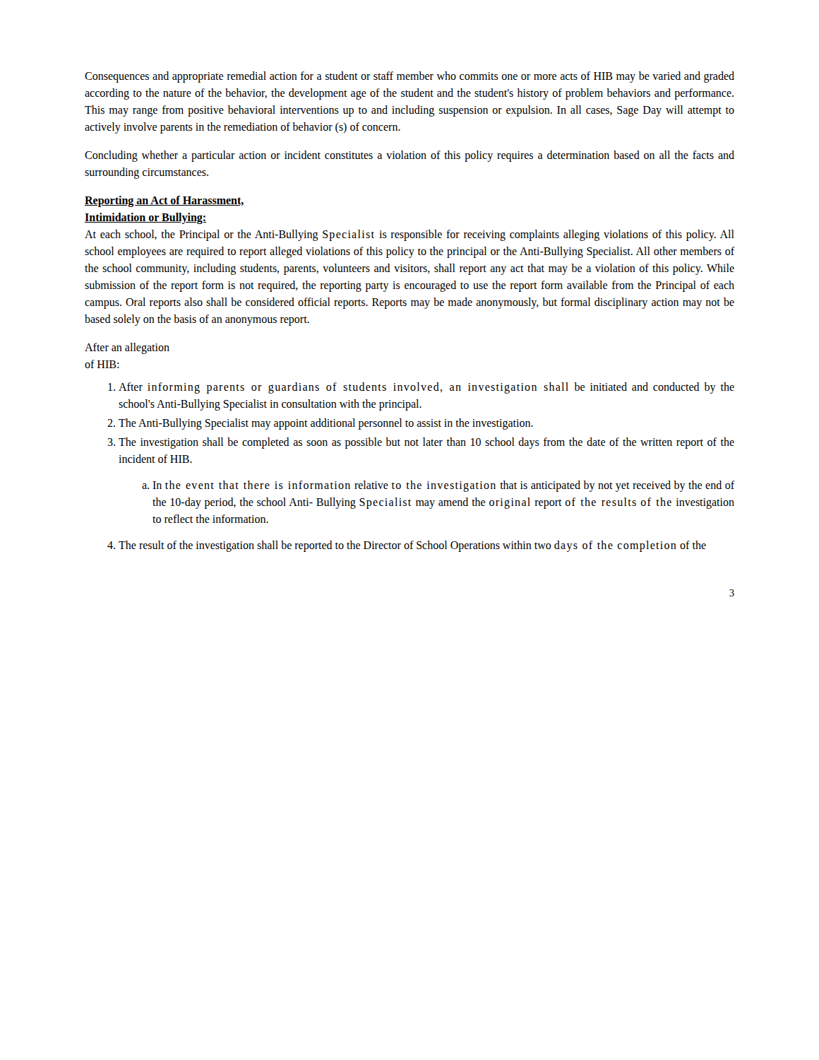Consequences and appropriate remedial action for a student or staff member who commits one or more acts of HIB may be varied and graded according to the nature of the behavior, the development age of the student and the student's history of problem behaviors and performance. This may range from positive behavioral interventions up to and including suspension or expulsion. In all cases, Sage Day will attempt to actively involve parents in the remediation of behavior (s) of concern.
Concluding whether a particular action or incident constitutes a violation of this policy requires a determination based on all the facts and surrounding circumstances.
Reporting an Act of Harassment,
Intimidation or Bullying:
At each school, the Principal or the Anti-Bullying Specialist is responsible for receiving complaints alleging violations of this policy. All school employees are required to report alleged violations of this policy to the principal or the Anti-Bullying Specialist. All other members of the school community, including students, parents, volunteers and visitors, shall report any act that may be a violation of this policy. While submission of the report form is not required, the reporting party is encouraged to use the report form available from the Principal of each campus. Oral reports also shall be considered official reports. Reports may be made anonymously, but formal disciplinary action may not be based solely on the basis of an anonymous report.
After an allegation
of HIB:
After informing parents or guardians of students involved, an investigation shall be initiated and conducted by the school's Anti-Bullying Specialist in consultation with the principal.
The Anti-Bullying Specialist may appoint additional personnel to assist in the investigation.
The investigation shall be completed as soon as possible but not later than 10 school days from the date of the written report of the incident of HIB.
In the event that there is information relative to the investigation that is anticipated by not yet received by the end of the 10-day period, the school Anti- Bullying Specialist may amend the original report of the results of the investigation to reflect the information.
The result of the investigation shall be reported to the Director of School Operations within two days of the completion of the
3